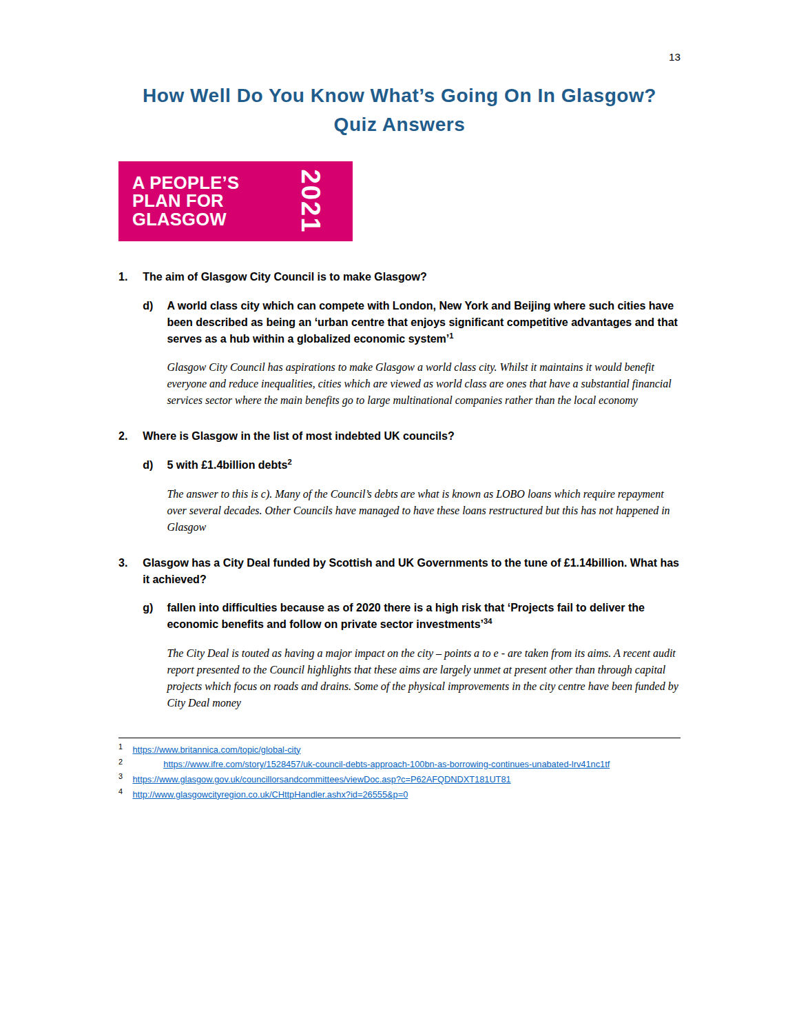13
How Well Do You Know What’s Going On In Glasgow?Quiz Answers
A People’s
Plan For
Glasgow
2021
The aim of Glasgow City Council is to make Glasgow?
d) A world class city which can compete with London, New York and Beijing where such cities have been described as being an ‘urban centre that enjoys significant competitive advantages and that serves as a hub within a globalized economic system’1
Glasgow City Council has aspirations to make Glasgow a world class city. Whilst it maintains it would benefit everyone and reduce inequalities, cities which are viewed as world class are ones that have a substantial financial services sector where the main benefits go to large multinational companies rather than the local economy
Where is Glasgow in the list of most indebted UK councils?
d) 5 with £1.4billion debts2
The answer to this is c). Many of the Council’s debts are what is known as LOBO loans which require repayment over several decades. Other Councils have managed to have these loans restructured but this has not happened in Glasgow
Glasgow has a City Deal funded by Scottish and UK Governments to the tune of £1.14billion. What has it achieved?
g) fallen into difficulties because as of 2020 there is a high risk that ‘Projects fail to deliver the economic benefits and follow on private sector investments’34
The City Deal is touted as having a major impact on the city – points a to e - are taken from its aims. A recent audit report presented to the Council highlights that these aims are largely unmet at present other than through capital projects which focus on roads and drains. Some of the physical improvements in the city centre have been funded by City Deal money
https://www.britannica.com/topic/global-city
https://www.ifre.com/story/1528457/uk-council-debts-approach-100bn-as-borrowing-continues-unabated-lrv41nc1tf
https://www.glasgow.gov.uk/councillorsandcommittees/viewDoc.asp?c=P62AFQDNDXT181UT81
http://www.glasgowcityregion.co.uk/CHttpHandler.ashx?id=26555&p=0